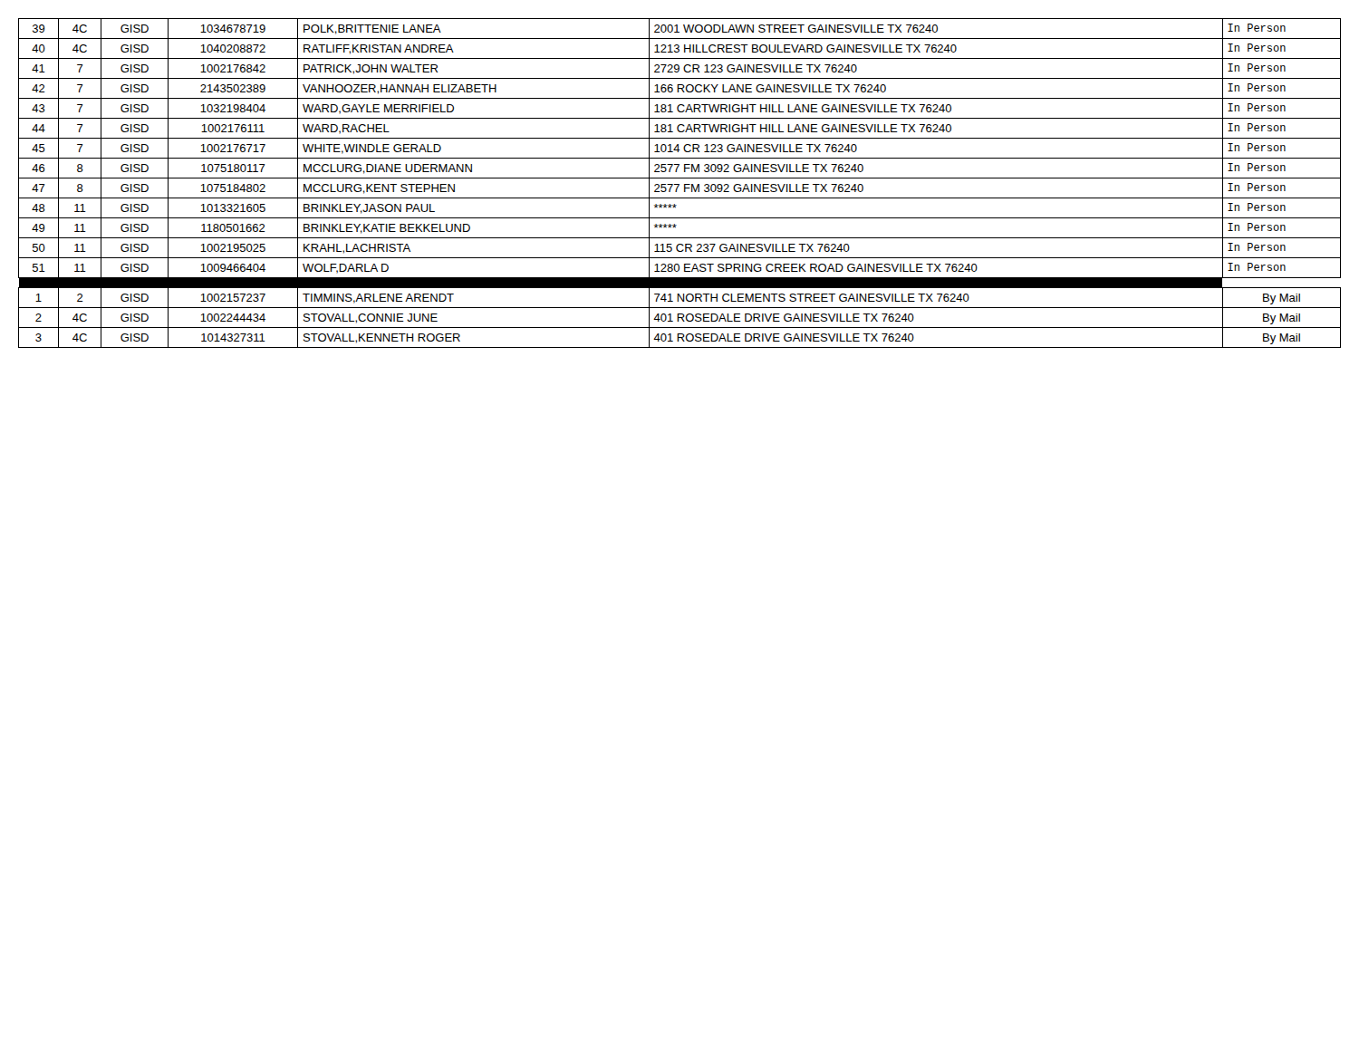| 39 | 4C | GISD | 1034678719 | POLK,BRITTENIE LANEA | 2001 WOODLAWN STREET GAINESVILLE TX 76240 | In Person |
| 40 | 4C | GISD | 1040208872 | RATLIFF,KRISTAN ANDREA | 1213 HILLCREST BOULEVARD GAINESVILLE TX 76240 | In Person |
| 41 | 7 | GISD | 1002176842 | PATRICK,JOHN WALTER | 2729 CR 123 GAINESVILLE TX 76240 | In Person |
| 42 | 7 | GISD | 2143502389 | VANHOOZER,HANNAH ELIZABETH | 166 ROCKY LANE GAINESVILLE TX 76240 | In Person |
| 43 | 7 | GISD | 1032198404 | WARD,GAYLE MERRIFIELD | 181 CARTWRIGHT HILL LANE GAINESVILLE TX 76240 | In Person |
| 44 | 7 | GISD | 1002176111 | WARD,RACHEL | 181 CARTWRIGHT HILL LANE GAINESVILLE TX 76240 | In Person |
| 45 | 7 | GISD | 1002176717 | WHITE,WINDLE GERALD | 1014 CR 123 GAINESVILLE TX 76240 | In Person |
| 46 | 8 | GISD | 1075180117 | MCCLURG,DIANE UDERMANN | 2577 FM 3092 GAINESVILLE TX 76240 | In Person |
| 47 | 8 | GISD | 1075184802 | MCCLURG,KENT STEPHEN | 2577 FM 3092 GAINESVILLE TX 76240 | In Person |
| 48 | 11 | GISD | 1013321605 | BRINKLEY,JASON PAUL | ***** | In Person |
| 49 | 11 | GISD | 1180501662 | BRINKLEY,KATIE BEKKELUND | ***** | In Person |
| 50 | 11 | GISD | 1002195025 | KRAHL,LACHRISTA | 115 CR 237 GAINESVILLE TX 76240 | In Person |
| 51 | 11 | GISD | 1009466404 | WOLF,DARLA D | 1280 EAST SPRING CREEK ROAD GAINESVILLE TX 76240 | In Person |
| 1 | 2 | GISD | 1002157237 | TIMMINS,ARLENE ARENDT | 741 NORTH CLEMENTS STREET GAINESVILLE TX 76240 | By Mail |
| 2 | 4C | GISD | 1002244434 | STOVALL,CONNIE JUNE | 401 ROSEDALE DRIVE GAINESVILLE TX 76240 | By Mail |
| 3 | 4C | GISD | 1014327311 | STOVALL,KENNETH ROGER | 401 ROSEDALE DRIVE GAINESVILLE TX 76240 | By Mail |